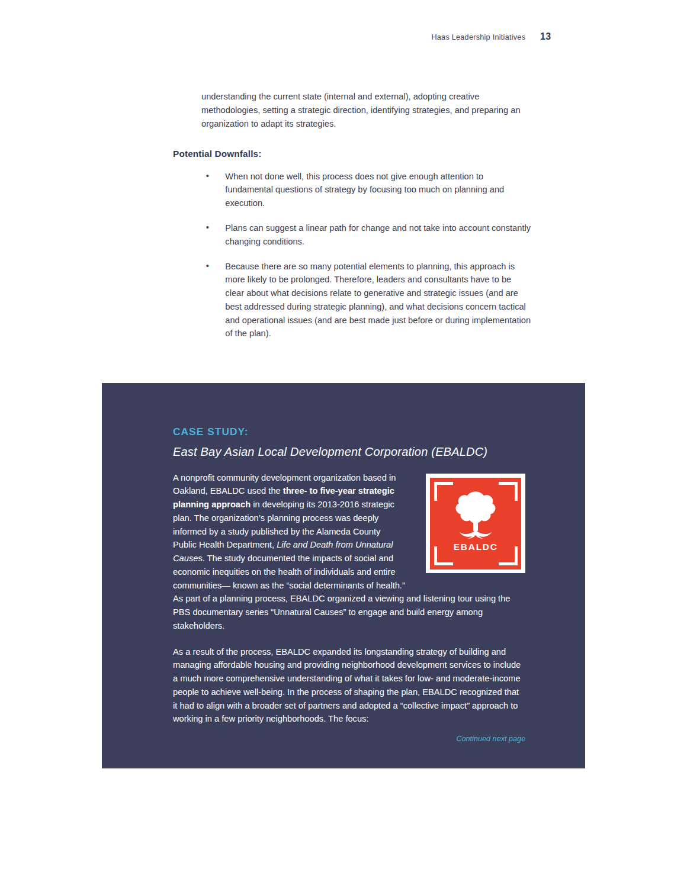Haas Leadership Initiatives 13
understanding the current state (internal and external), adopting creative methodologies, setting a strategic direction, identifying strategies, and preparing an organization to adapt its strategies.
Potential Downfalls:
When not done well, this process does not give enough attention to fundamental questions of strategy by focusing too much on planning and execution.
Plans can suggest a linear path for change and not take into account constantly changing conditions.
Because there are so many potential elements to planning, this approach is more likely to be prolonged. Therefore, leaders and consultants have to be clear about what decisions relate to generative and strategic issues (and are best addressed during strategic planning), and what decisions concern tactical and operational issues (and are best made just before or during implementation of the plan).
CASE STUDY:
East Bay Asian Local Development Corporation (EBALDC)
EBALDC
A nonprofit community development organization based in Oakland, EBALDC used the three- to five-year strategic planning approach in developing its 2013-2016 strategic plan. The organization’s planning process was deeply informed by a study published by the Alameda County Public Health Department, Life and Death from Unnatural Causes. The study documented the impacts of social and economic inequities on the health of individuals and entire communities— known as the “social determinants of health.” As part of a planning process, EBALDC organized a viewing and listening tour using the PBS documentary series “Unnatural Causes” to engage and build energy among stakeholders.
As a result of the process, EBALDC expanded its longstanding strategy of building and managing affordable housing and providing neighborhood development services to include a much more comprehensive understanding of what it takes for low- and moderate-income people to achieve well-being. In the process of shaping the plan, EBALDC recognized that it had to align with a broader set of partners and adopted a “collective impact” approach to working in a few priority neighborhoods. The focus:
Continued next page